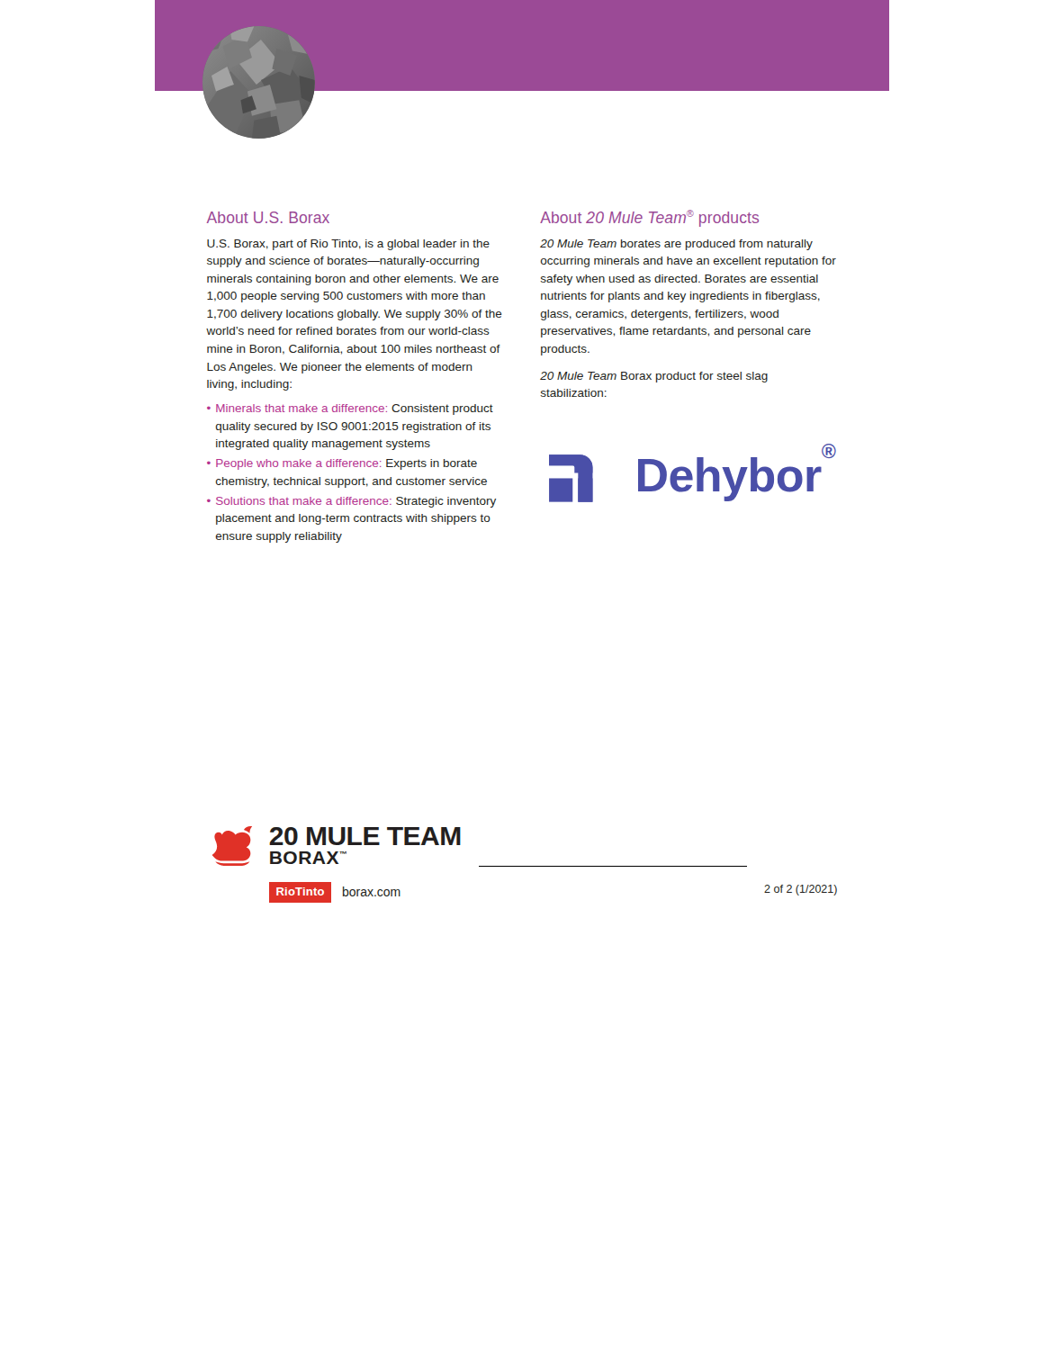About U.S. Borax
U.S. Borax, part of Rio Tinto, is a global leader in the supply and science of borates—naturally-occurring minerals containing boron and other elements. We are 1,000 people serving 500 customers with more than 1,700 delivery locations globally. We supply 30% of the world’s need for refined borates from our world-class mine in Boron, California, about 100 miles northeast of Los Angeles. We pioneer the elements of modern living, including:
Minerals that make a difference: Consistent product quality secured by ISO 9001:2015 registration of its integrated quality management systems
People who make a difference: Experts in borate chemistry, technical support, and customer service
Solutions that make a difference: Strategic inventory placement and long-term contracts with shippers to ensure supply reliability
About 20 Mule Team® products
20 Mule Team borates are produced from naturally occurring minerals and have an excellent reputation for safety when used as directed. Borates are essential nutrients for plants and key ingredients in fiberglass, glass, ceramics, detergents, fertilizers, wood preservatives, flame retardants, and personal care products.
20 Mule Team Borax product for steel slag stabilization:
Dehybor®
20 MULE TEAM
BORAX™
RioTinto borax.com
2 of 2 (1/2021)